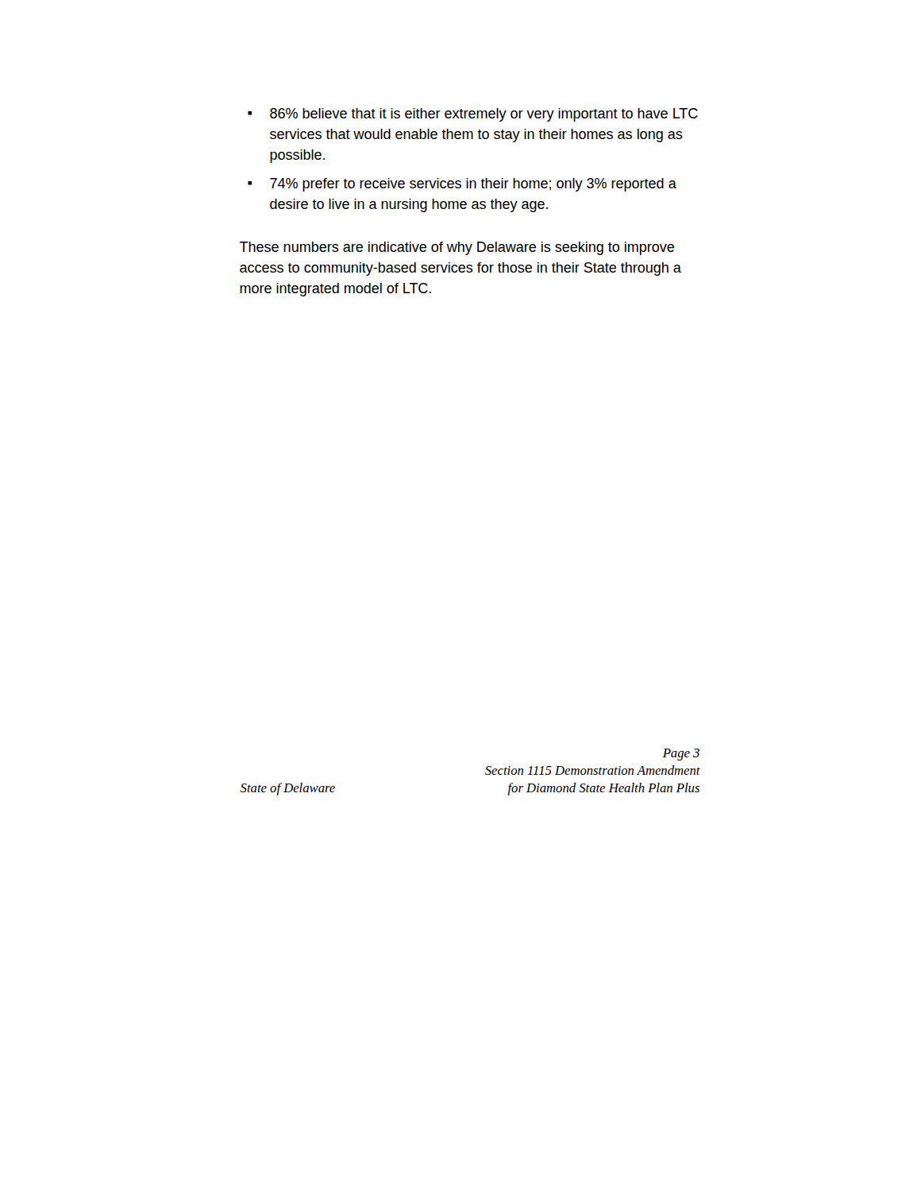86% believe that it is either extremely or very important to have LTC services that would enable them to stay in their homes as long as possible.
74% prefer to receive services in their home; only 3% reported a desire to live in a nursing home as they age.
These numbers are indicative of why Delaware is seeking to improve access to community-based services for those in their State through a more integrated model of LTC.
| State of Delaware | Page 3 Section 1115 Demonstration Amendment for Diamond State Health Plan Plus |